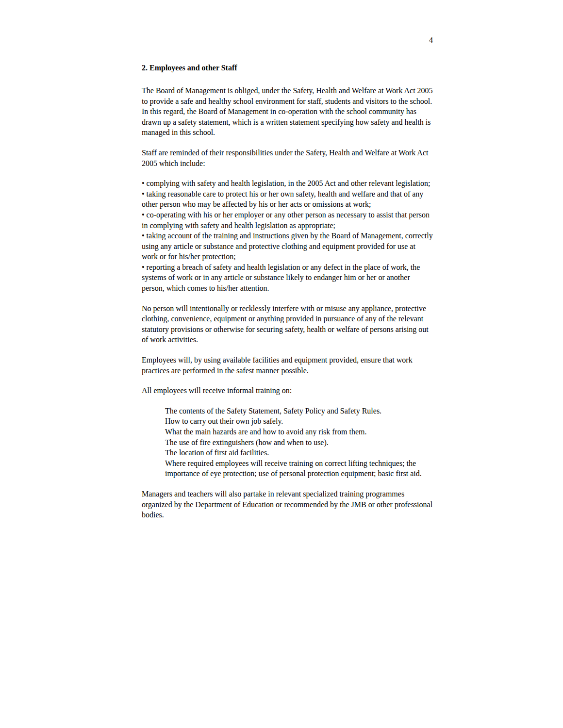4
2. Employees and other Staff
The Board of Management is obliged, under the Safety, Health and Welfare at Work Act 2005 to provide a safe and healthy school environment for staff, students and visitors to the school. In this regard, the Board of Management in co-operation with the school community has drawn up a safety statement, which is a written statement specifying how safety and health is managed in this school.
Staff are reminded of their responsibilities under the Safety, Health and Welfare at Work Act 2005 which include:
complying with safety and health legislation, in the 2005 Act and other relevant legislation;
taking reasonable care to protect his or her own safety, health and welfare and that of any other person who may be affected by his or her acts or omissions at work;
co-operating with his or her employer or any other person as necessary to assist that person in complying with safety and health legislation as appropriate;
taking account of the training and instructions given by the Board of Management, correctly using any article or substance and protective clothing and equipment provided for use at work or for his/her protection;
reporting a breach of safety and health legislation or any defect in the place of work, the systems of work or in any article or substance likely to endanger him or her or another person, which comes to his/her attention.
No person will intentionally or recklessly interfere with or misuse any appliance, protective clothing, convenience, equipment or anything provided in pursuance of any of the relevant statutory provisions or otherwise for securing safety, health or welfare of persons arising out of work activities.
Employees will, by using available facilities and equipment provided, ensure that work practices are performed in the safest manner possible.
All employees will receive informal training on:
The contents of the Safety Statement, Safety Policy and Safety Rules.
How to carry out their own job safely.
What the main hazards are and how to avoid any risk from them.
The use of fire extinguishers (how and when to use).
The location of first aid facilities.
Where required employees will receive training on correct lifting techniques; the importance of eye protection; use of personal protection equipment; basic first aid.
Managers and teachers will also partake in relevant specialized training programmes organized by the Department of Education or recommended by the JMB or other professional bodies.